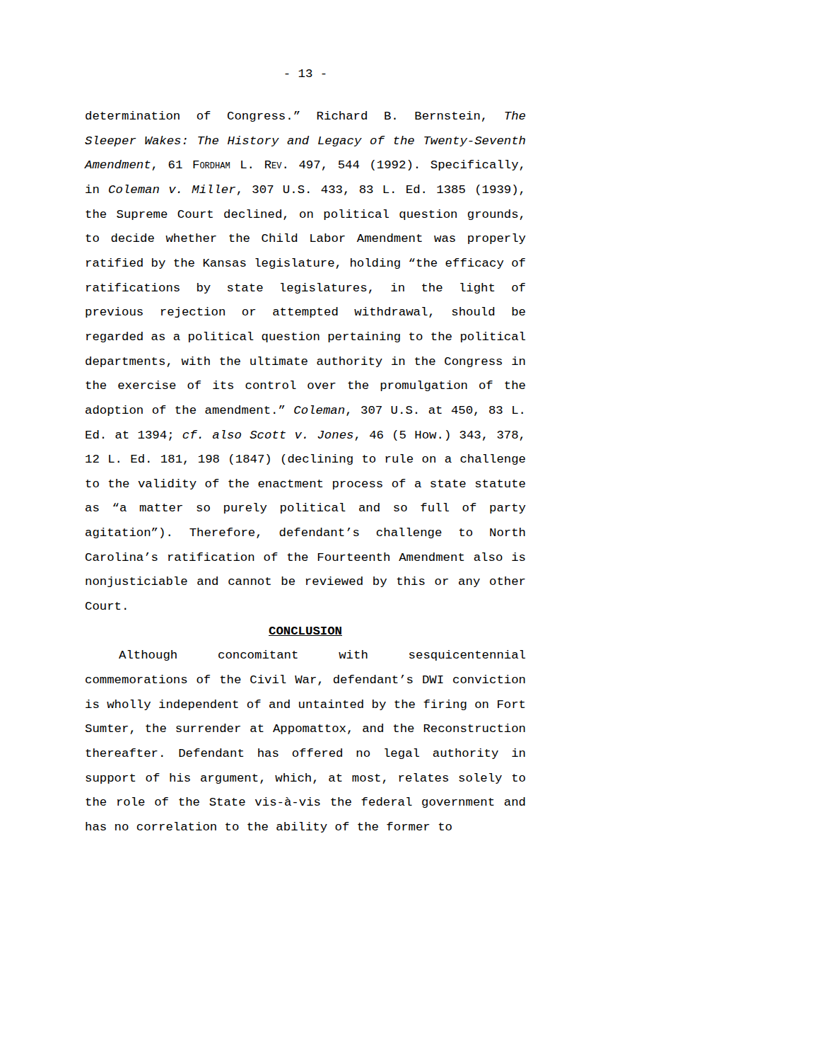- 13 -
determination of Congress.” Richard B. Bernstein, The Sleeper Wakes: The History and Legacy of the Twenty-Seventh Amendment, 61 Fordham L. Rev. 497, 544 (1992). Specifically, in Coleman v. Miller, 307 U.S. 433, 83 L. Ed. 1385 (1939), the Supreme Court declined, on political question grounds, to decide whether the Child Labor Amendment was properly ratified by the Kansas legislature, holding “the efficacy of ratifications by state legislatures, in the light of previous rejection or attempted withdrawal, should be regarded as a political question pertaining to the political departments, with the ultimate authority in the Congress in the exercise of its control over the promulgation of the adoption of the amendment.” Coleman, 307 U.S. at 450, 83 L. Ed. at 1394; cf. also Scott v. Jones, 46 (5 How.) 343, 378, 12 L. Ed. 181, 198 (1847) (declining to rule on a challenge to the validity of the enactment process of a state statute as “a matter so purely political and so full of party agitation”). Therefore, defendant’s challenge to North Carolina’s ratification of the Fourteenth Amendment also is nonjusticiable and cannot be reviewed by this or any other Court.
CONCLUSION
Although concomitant with sesquicentennial commemorations of the Civil War, defendant’s DWI conviction is wholly independent of and untainted by the firing on Fort Sumter, the surrender at Appomattox, and the Reconstruction thereafter. Defendant has offered no legal authority in support of his argument, which, at most, relates solely to the role of the State vis-à-vis the federal government and has no correlation to the ability of the former to